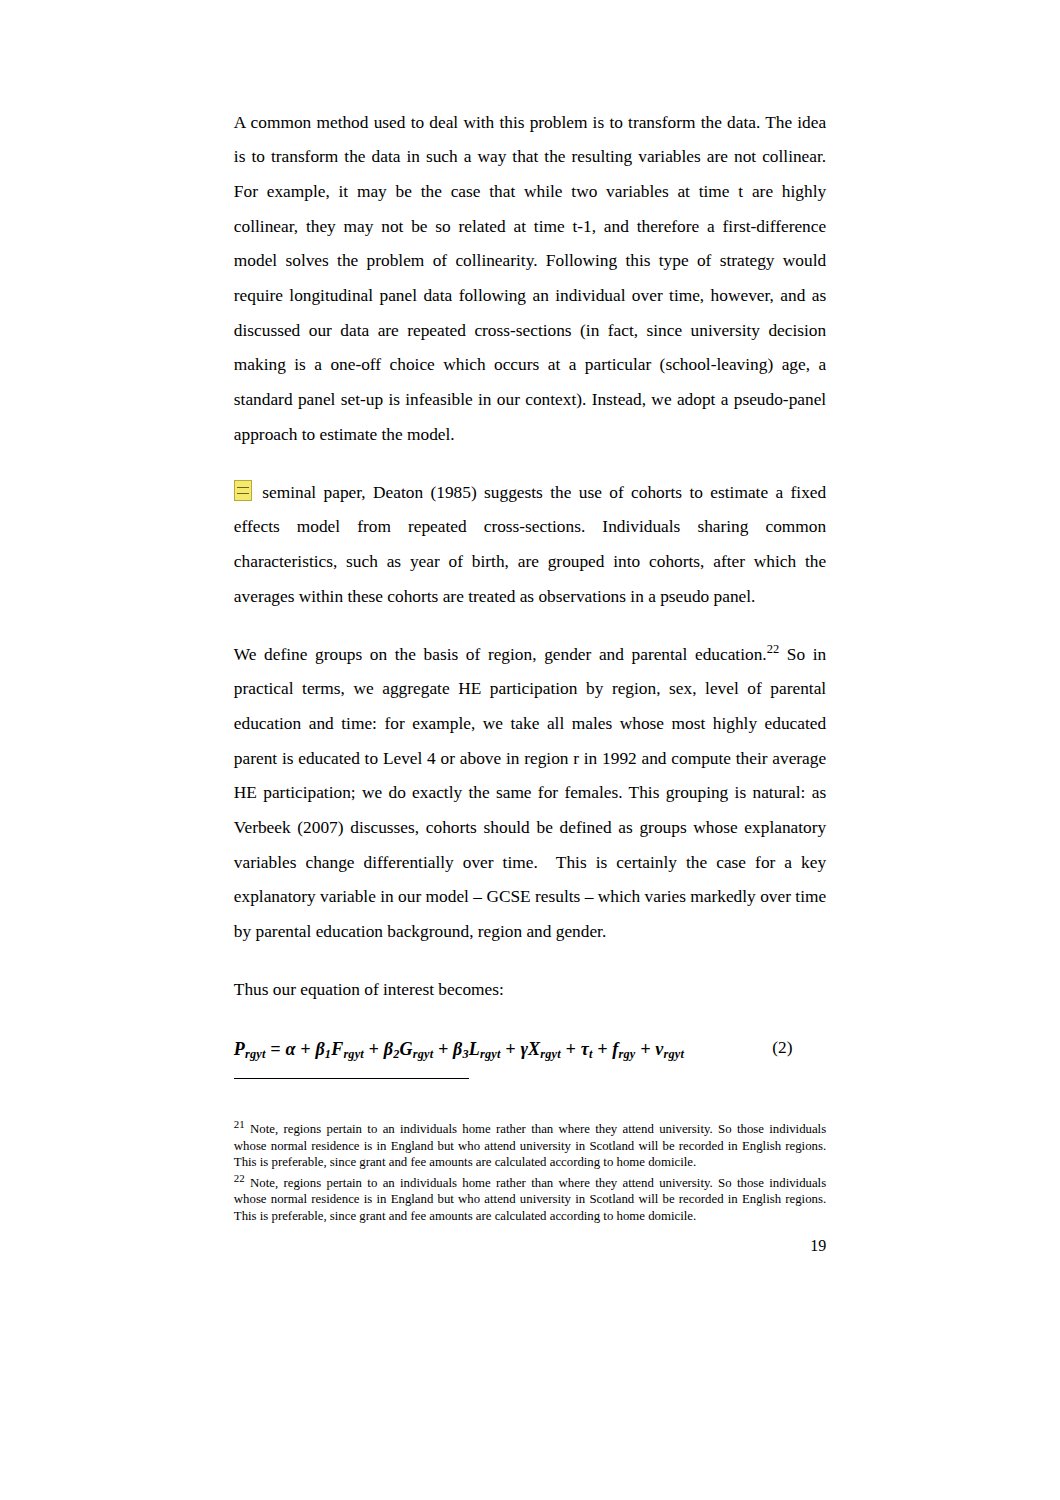A common method used to deal with this problem is to transform the data. The idea is to transform the data in such a way that the resulting variables are not collinear. For example, it may be the case that while two variables at time t are highly collinear, they may not be so related at time t-1, and therefore a first-difference model solves the problem of collinearity. Following this type of strategy would require longitudinal panel data following an individual over time, however, and as discussed our data are repeated cross-sections (in fact, since university decision making is a one-off choice which occurs at a particular (school-leaving) age, a standard panel set-up is infeasible in our context). Instead, we adopt a pseudo-panel approach to estimate the model.
seminal paper, Deaton (1985) suggests the use of cohorts to estimate a fixed effects model from repeated cross-sections. Individuals sharing common characteristics, such as year of birth, are grouped into cohorts, after which the averages within these cohorts are treated as observations in a pseudo panel.
We define groups on the basis of region, gender and parental education.22 So in practical terms, we aggregate HE participation by region, sex, level of parental education and time: for example, we take all males whose most highly educated parent is educated to Level 4 or above in region r in 1992 and compute their average HE participation; we do exactly the same for females. This grouping is natural: as Verbeek (2007) discusses, cohorts should be defined as groups whose explanatory variables change differentially over time. This is certainly the case for a key explanatory variable in our model – GCSE results – which varies markedly over time by parental education background, region and gender.
Thus our equation of interest becomes:
Prgyt = α + β1Frgyt + β2Grgyt + β3Lrgyt + γXrgyt + τt + frgy + vrgyt (2)
21 Note, regions pertain to an individuals home rather than where they attend university. So those individuals whose normal residence is in England but who attend university in Scotland will be recorded in English regions. This is preferable, since grant and fee amounts are calculated according to home domicile.
22 Note, regions pertain to an individuals home rather than where they attend university. So those individuals whose normal residence is in England but who attend university in Scotland will be recorded in English regions. This is preferable, since grant and fee amounts are calculated according to home domicile.
19